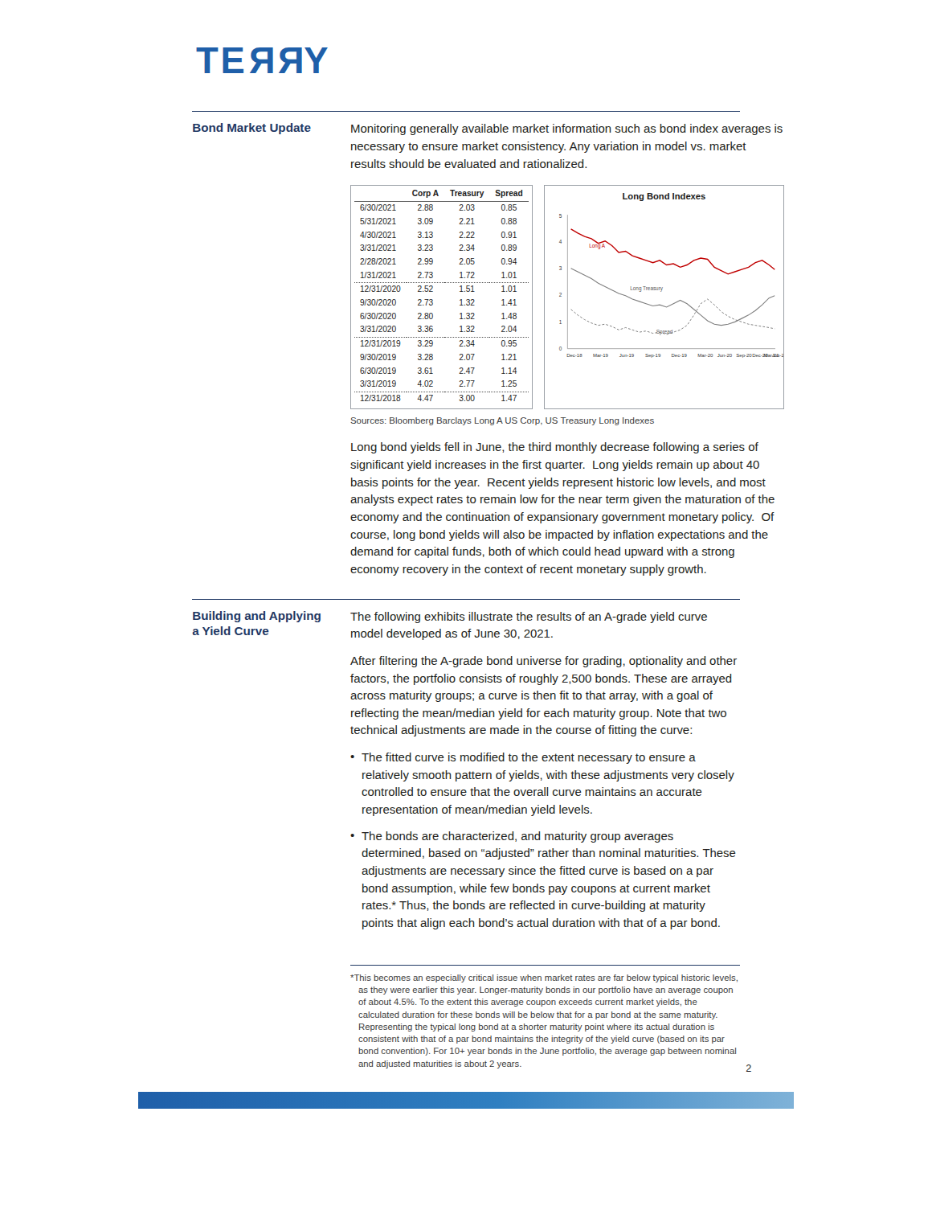TERRY
Bond Market Update
Monitoring generally available market information such as bond index averages is necessary to ensure market consistency. Any variation in model vs. market results should be evaluated and rationalized.
| | Corp A | Treasury | Spread |
| --- | --- | --- | --- |
| 6/30/2021 | 2.88 | 2.03 | 0.85 |
| 5/31/2021 | 3.09 | 2.21 | 0.88 |
| 4/30/2021 | 3.13 | 2.22 | 0.91 |
| 3/31/2021 | 3.23 | 2.34 | 0.89 |
| 2/28/2021 | 2.99 | 2.05 | 0.94 |
| 1/31/2021 | 2.73 | 1.72 | 1.01 |
| 12/31/2020 | 2.52 | 1.51 | 1.01 |
| 9/30/2020 | 2.73 | 1.32 | 1.41 |
| 6/30/2020 | 2.80 | 1.32 | 1.48 |
| 3/31/2020 | 3.36 | 1.32 | 2.04 |
| 12/31/2019 | 3.29 | 2.34 | 0.95 |
| 9/30/2019 | 3.28 | 2.07 | 1.21 |
| 6/30/2019 | 3.61 | 2.47 | 1.14 |
| 3/31/2019 | 4.02 | 2.77 | 1.25 |
| 12/31/2018 | 4.47 | 3.00 | 1.47 |
Long Bond Indexes
0 1 2 3 4 5 Dec-18 Mar-19 Jun-19 Sep-19 Dec-19 Mar-20 Jun-20 Sep-20 Dec-20 Mar-21 Jun-21 Long A Long Treasury Spread
Sources: Bloomberg Barclays Long A US Corp, US Treasury Long Indexes
Long bond yields fell in June, the third monthly decrease following a series of significant yield increases in the first quarter. Long yields remain up about 40 basis points for the year. Recent yields represent historic low levels, and most analysts expect rates to remain low for the near term given the maturation of the economy and the continuation of expansionary government monetary policy. Of course, long bond yields will also be impacted by inflation expectations and the demand for capital funds, both of which could head upward with a strong economy recovery in the context of recent monetary supply growth.
Building and Applying
a Yield Curve
The following exhibits illustrate the results of an A-grade yield curve model developed as of June 30, 2021.
After filtering the A-grade bond universe for grading, optionality and other factors, the portfolio consists of roughly 2,500 bonds. These are arrayed across maturity groups; a curve is then fit to that array, with a goal of reflecting the mean/median yield for each maturity group. Note that two technical adjustments are made in the course of fitting the curve:
The fitted curve is modified to the extent necessary to ensure a relatively smooth pattern of yields, with these adjustments very closely controlled to ensure that the overall curve maintains an accurate representation of mean/median yield levels.
The bonds are characterized, and maturity group averages determined, based on “adjusted” rather than nominal maturities. These adjustments are necessary since the fitted curve is based on a par bond assumption, while few bonds pay coupons at current market rates.* Thus, the bonds are reflected in curve-building at maturity points that align each bond’s actual duration with that of a par bond.
*This becomes an especially critical issue when market rates are far below typical historic levels, as they were earlier this year. Longer-maturity bonds in our portfolio have an average coupon of about 4.5%. To the extent this average coupon exceeds current market yields, the calculated duration for these bonds will be below that for a par bond at the same maturity. Representing the typical long bond at a shorter maturity point where its actual duration is consistent with that of a par bond maintains the integrity of the yield curve (based on its par bond convention). For 10+ year bonds in the June portfolio, the average gap between nominal and adjusted maturities is about 2 years.
2